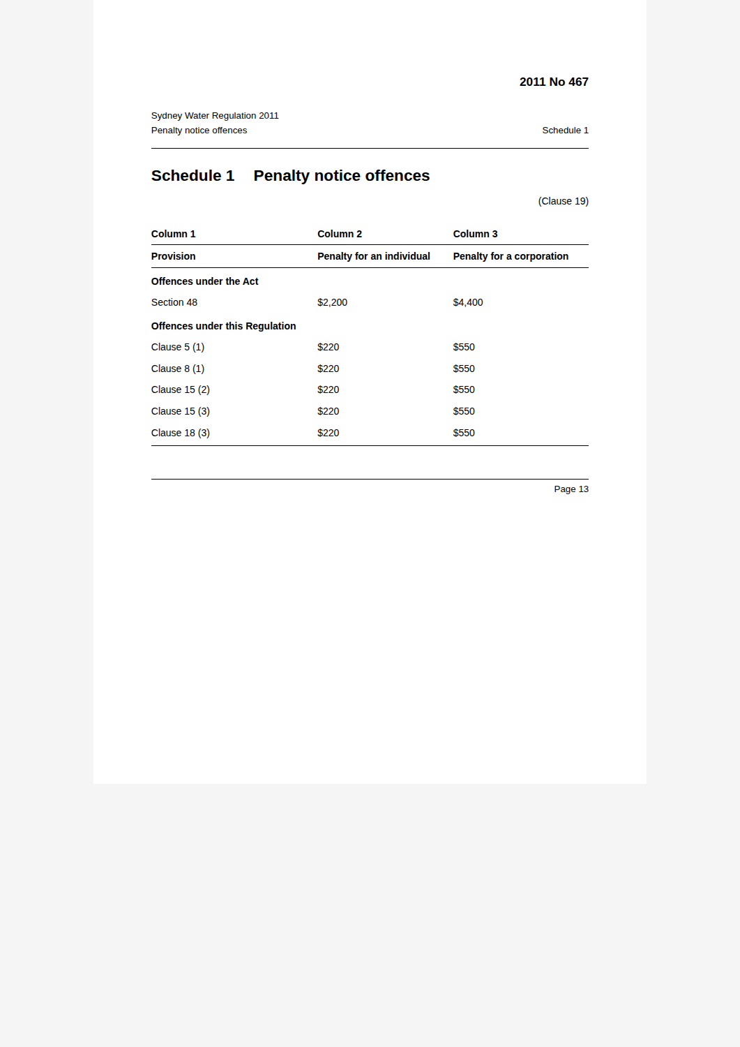2011 No 467
Sydney Water Regulation 2011
Penalty notice offences
Schedule 1
Schedule 1 Penalty notice offences
(Clause 19)
| Column 1 | Column 2 | Column 3 |
| --- | --- | --- |
| Provision | Penalty for an individual | Penalty for a corporation |
| Offences under the Act |
| Section 48 | $2,200 | $4,400 |
| Offences under this Regulation |
| Clause 5 (1) | $220 | $550 |
| Clause 8 (1) | $220 | $550 |
| Clause 15 (2) | $220 | $550 |
| Clause 15 (3) | $220 | $550 |
| Clause 18 (3) | $220 | $550 |
Page 13